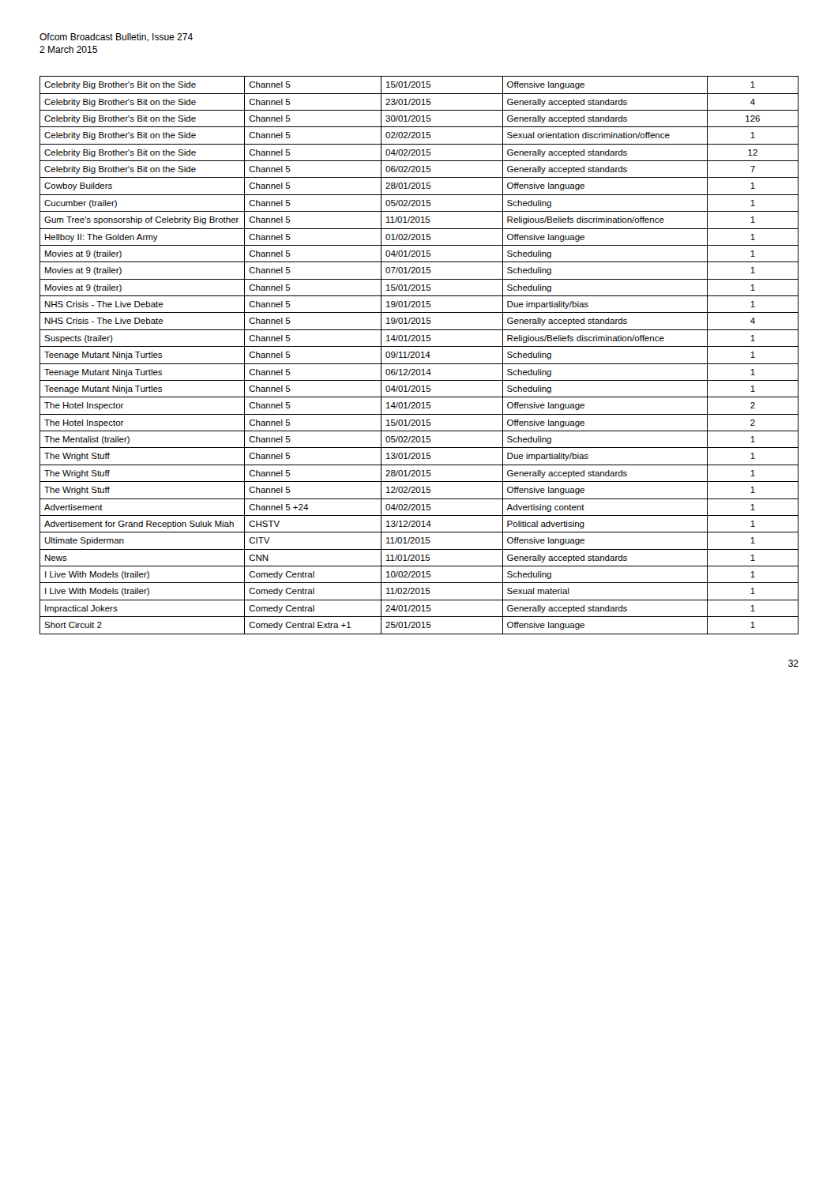Ofcom Broadcast Bulletin, Issue 274
2 March 2015
| Celebrity Big Brother's Bit on the Side | Channel 5 | 15/01/2015 | Offensive language | 1 |
| Celebrity Big Brother's Bit on the Side | Channel 5 | 23/01/2015 | Generally accepted standards | 4 |
| Celebrity Big Brother's Bit on the Side | Channel 5 | 30/01/2015 | Generally accepted standards | 126 |
| Celebrity Big Brother's Bit on the Side | Channel 5 | 02/02/2015 | Sexual orientation discrimination/offence | 1 |
| Celebrity Big Brother's Bit on the Side | Channel 5 | 04/02/2015 | Generally accepted standards | 12 |
| Celebrity Big Brother's Bit on the Side | Channel 5 | 06/02/2015 | Generally accepted standards | 7 |
| Cowboy Builders | Channel 5 | 28/01/2015 | Offensive language | 1 |
| Cucumber (trailer) | Channel 5 | 05/02/2015 | Scheduling | 1 |
| Gum Tree's sponsorship of Celebrity Big Brother | Channel 5 | 11/01/2015 | Religious/Beliefs discrimination/offence | 1 |
| Hellboy II: The Golden Army | Channel 5 | 01/02/2015 | Offensive language | 1 |
| Movies at 9 (trailer) | Channel 5 | 04/01/2015 | Scheduling | 1 |
| Movies at 9 (trailer) | Channel 5 | 07/01/2015 | Scheduling | 1 |
| Movies at 9 (trailer) | Channel 5 | 15/01/2015 | Scheduling | 1 |
| NHS Crisis - The Live Debate | Channel 5 | 19/01/2015 | Due impartiality/bias | 1 |
| NHS Crisis - The Live Debate | Channel 5 | 19/01/2015 | Generally accepted standards | 4 |
| Suspects (trailer) | Channel 5 | 14/01/2015 | Religious/Beliefs discrimination/offence | 1 |
| Teenage Mutant Ninja Turtles | Channel 5 | 09/11/2014 | Scheduling | 1 |
| Teenage Mutant Ninja Turtles | Channel 5 | 06/12/2014 | Scheduling | 1 |
| Teenage Mutant Ninja Turtles | Channel 5 | 04/01/2015 | Scheduling | 1 |
| The Hotel Inspector | Channel 5 | 14/01/2015 | Offensive language | 2 |
| The Hotel Inspector | Channel 5 | 15/01/2015 | Offensive language | 2 |
| The Mentalist (trailer) | Channel 5 | 05/02/2015 | Scheduling | 1 |
| The Wright Stuff | Channel 5 | 13/01/2015 | Due impartiality/bias | 1 |
| The Wright Stuff | Channel 5 | 28/01/2015 | Generally accepted standards | 1 |
| The Wright Stuff | Channel 5 | 12/02/2015 | Offensive language | 1 |
| Advertisement | Channel 5 +24 | 04/02/2015 | Advertising content | 1 |
| Advertisement for Grand Reception Suluk Miah | CHSTV | 13/12/2014 | Political advertising | 1 |
| Ultimate Spiderman | CITV | 11/01/2015 | Offensive language | 1 |
| News | CNN | 11/01/2015 | Generally accepted standards | 1 |
| I Live With Models (trailer) | Comedy Central | 10/02/2015 | Scheduling | 1 |
| I Live With Models (trailer) | Comedy Central | 11/02/2015 | Sexual material | 1 |
| Impractical Jokers | Comedy Central | 24/01/2015 | Generally accepted standards | 1 |
| Short Circuit 2 | Comedy Central Extra +1 | 25/01/2015 | Offensive language | 1 |
32